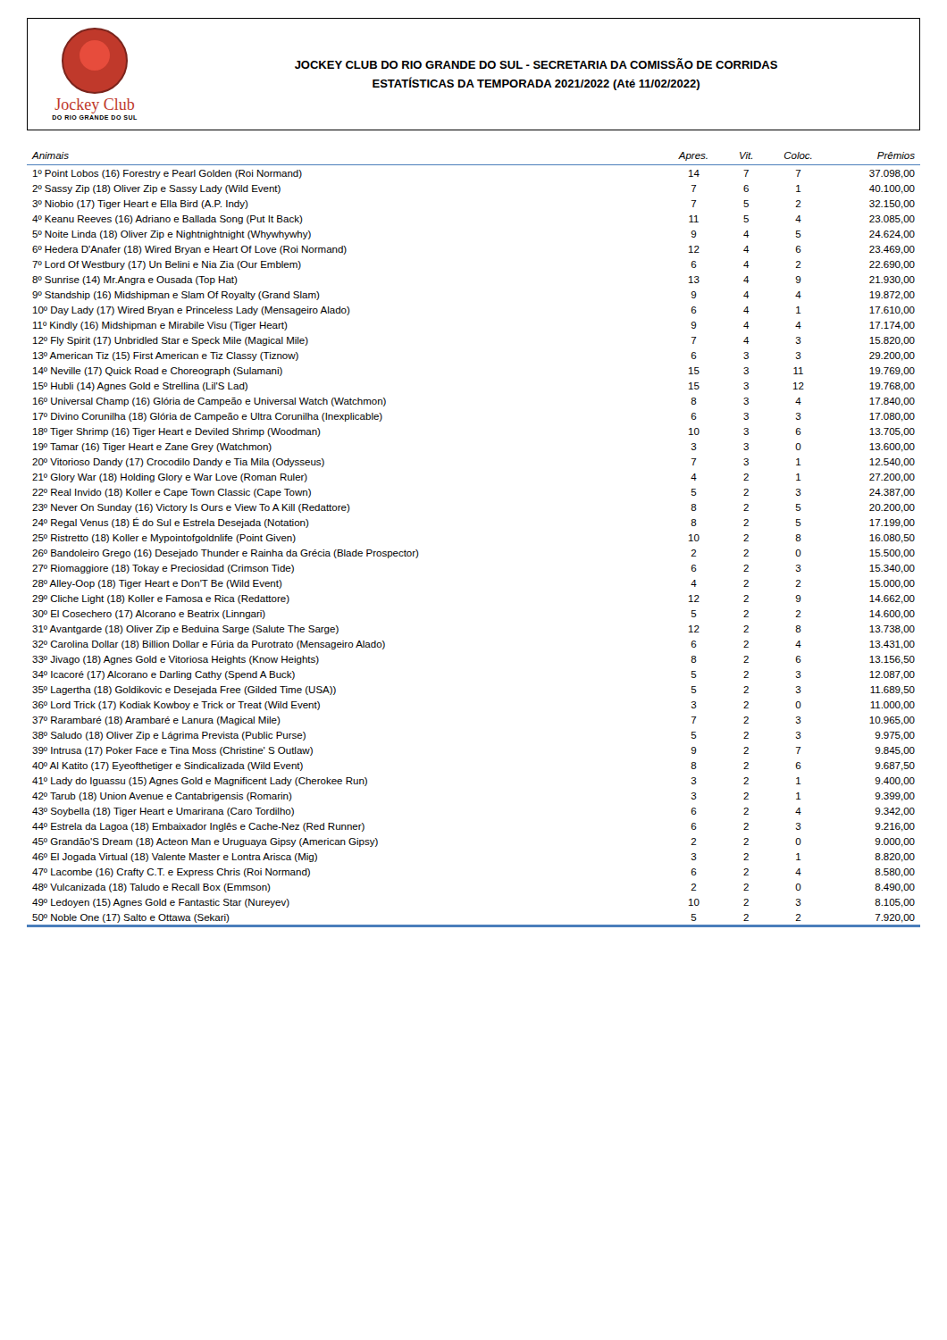Jockey Club
DO RIO GRANDE DO SUL
JOCKEY CLUB DO RIO GRANDE DO SUL - SECRETARIA DA COMISSÃO DE CORRIDAS
ESTATÍSTICAS DA TEMPORADA 2021/2022 (Até 11/02/2022)
| Animais | Apres. | Vit. | Coloc. | Prêmios |
| --- | --- | --- | --- | --- |
| 1º Point Lobos (16) Forestry e Pearl Golden (Roi Normand) | 14 | 7 | 7 | 37.098,00 |
| 2º Sassy Zip (18) Oliver Zip e Sassy Lady (Wild Event) | 7 | 6 | 1 | 40.100,00 |
| 3º Niobio (17) Tiger Heart e Ella Bird (A.P. Indy) | 7 | 5 | 2 | 32.150,00 |
| 4º Keanu Reeves (16) Adriano e Ballada Song (Put It Back) | 11 | 5 | 4 | 23.085,00 |
| 5º Noite Linda (18) Oliver Zip e Nightnightnight (Whywhywhy) | 9 | 4 | 5 | 24.624,00 |
| 6º Hedera D'Anafer (18) Wired Bryan e Heart Of Love (Roi Normand) | 12 | 4 | 6 | 23.469,00 |
| 7º Lord Of Westbury (17) Un Belini e Nia Zia (Our Emblem) | 6 | 4 | 2 | 22.690,00 |
| 8º Sunrise (14) Mr.Angra e Ousada (Top Hat) | 13 | 4 | 9 | 21.930,00 |
| 9º Standship (16) Midshipman e Slam Of Royalty (Grand Slam) | 9 | 4 | 4 | 19.872,00 |
| 10º Day Lady (17) Wired Bryan e Princeless Lady (Mensageiro Alado) | 6 | 4 | 1 | 17.610,00 |
| 11º Kindly (16) Midshipman e Mirabile Visu (Tiger Heart) | 9 | 4 | 4 | 17.174,00 |
| 12º Fly Spirit (17) Unbridled Star e Speck Mile (Magical Mile) | 7 | 4 | 3 | 15.820,00 |
| 13º American Tiz (15) First American e Tiz Classy (Tiznow) | 6 | 3 | 3 | 29.200,00 |
| 14º Neville (17) Quick Road e Choreograph (Sulamani) | 15 | 3 | 11 | 19.769,00 |
| 15º Hubli (14) Agnes Gold e Strellina (Lil'S Lad) | 15 | 3 | 12 | 19.768,00 |
| 16º Universal Champ (16) Glória de Campeão e Universal Watch (Watchmon) | 8 | 3 | 4 | 17.840,00 |
| 17º Divino Corunilha (18) Glória de Campeão e Ultra Corunilha (Inexplicable) | 6 | 3 | 3 | 17.080,00 |
| 18º Tiger Shrimp (16) Tiger Heart e Deviled Shrimp (Woodman) | 10 | 3 | 6 | 13.705,00 |
| 19º Tamar (16) Tiger Heart e Zane Grey (Watchmon) | 3 | 3 | 0 | 13.600,00 |
| 20º Vitorioso Dandy (17) Crocodilo Dandy e Tia Mila (Odysseus) | 7 | 3 | 1 | 12.540,00 |
| 21º Glory War (18) Holding Glory e War Love (Roman Ruler) | 4 | 2 | 1 | 27.200,00 |
| 22º Real Invido (18) Koller e Cape Town Classic (Cape Town) | 5 | 2 | 3 | 24.387,00 |
| 23º Never On Sunday (16) Victory Is Ours e View To A Kill (Redattore) | 8 | 2 | 5 | 20.200,00 |
| 24º Regal Venus (18) É do Sul e Estrela Desejada (Notation) | 8 | 2 | 5 | 17.199,00 |
| 25º Ristretto (18) Koller e Mypointofgoldnlife (Point Given) | 10 | 2 | 8 | 16.080,50 |
| 26º Bandoleiro Grego (16) Desejado Thunder e Rainha da Grécia (Blade Prospector) | 2 | 2 | 0 | 15.500,00 |
| 27º Riomaggiore (18) Tokay e Preciosidad (Crimson Tide) | 6 | 2 | 3 | 15.340,00 |
| 28º Alley-Oop (18) Tiger Heart e Don'T Be (Wild Event) | 4 | 2 | 2 | 15.000,00 |
| 29º Cliche Light (18) Koller e Famosa e Rica (Redattore) | 12 | 2 | 9 | 14.662,00 |
| 30º El Cosechero (17) Alcorano e Beatrix (Linngari) | 5 | 2 | 2 | 14.600,00 |
| 31º Avantgarde (18) Oliver Zip e Beduina Sarge (Salute The Sarge) | 12 | 2 | 8 | 13.738,00 |
| 32º Carolina Dollar (18) Billion Dollar e Fúria da Purotrato (Mensageiro Alado) | 6 | 2 | 4 | 13.431,00 |
| 33º Jivago (18) Agnes Gold e Vitoriosa Heights (Know Heights) | 8 | 2 | 6 | 13.156,50 |
| 34º Icacoré (17) Alcorano e Darling Cathy (Spend A Buck) | 5 | 2 | 3 | 12.087,00 |
| 35º Lagertha (18) Goldikovic e Desejada Free (Gilded Time (USA)) | 5 | 2 | 3 | 11.689,50 |
| 36º Lord Trick (17) Kodiak Kowboy e Trick or Treat (Wild Event) | 3 | 2 | 0 | 11.000,00 |
| 37º Rarambaré (18) Arambaré e Lanura (Magical Mile) | 7 | 2 | 3 | 10.965,00 |
| 38º Saludo (18) Oliver Zip e Lágrima Prevista (Public Purse) | 5 | 2 | 3 | 9.975,00 |
| 39º Intrusa (17) Poker Face e Tina Moss (Christine' S Outlaw) | 9 | 2 | 7 | 9.845,00 |
| 40º Al Katito (17) Eyeofthetiger e Sindicalizada (Wild Event) | 8 | 2 | 6 | 9.687,50 |
| 41º Lady do Iguassu (15) Agnes Gold e Magnificent Lady (Cherokee Run) | 3 | 2 | 1 | 9.400,00 |
| 42º Tarub (18) Union Avenue e Cantabrigensis (Romarin) | 3 | 2 | 1 | 9.399,00 |
| 43º Soybella (18) Tiger Heart e Umarirana (Caro Tordilho) | 6 | 2 | 4 | 9.342,00 |
| 44º Estrela da Lagoa (18) Embaixador Inglês e Cache-Nez (Red Runner) | 6 | 2 | 3 | 9.216,00 |
| 45º Grandão'S Dream (18) Acteon Man e Uruguaya Gipsy (American Gipsy) | 2 | 2 | 0 | 9.000,00 |
| 46º El Jogada Virtual (18) Valente Master e Lontra Arisca (Mig) | 3 | 2 | 1 | 8.820,00 |
| 47º Lacombe (16) Crafty C.T. e Express Chris (Roi Normand) | 6 | 2 | 4 | 8.580,00 |
| 48º Vulcanizada (18) Taludo e Recall Box (Emmson) | 2 | 2 | 0 | 8.490,00 |
| 49º Ledoyen (15) Agnes Gold e Fantastic Star (Nureyev) | 10 | 2 | 3 | 8.105,00 |
| 50º Noble One (17) Salto e Ottawa (Sekari) | 5 | 2 | 2 | 7.920,00 |